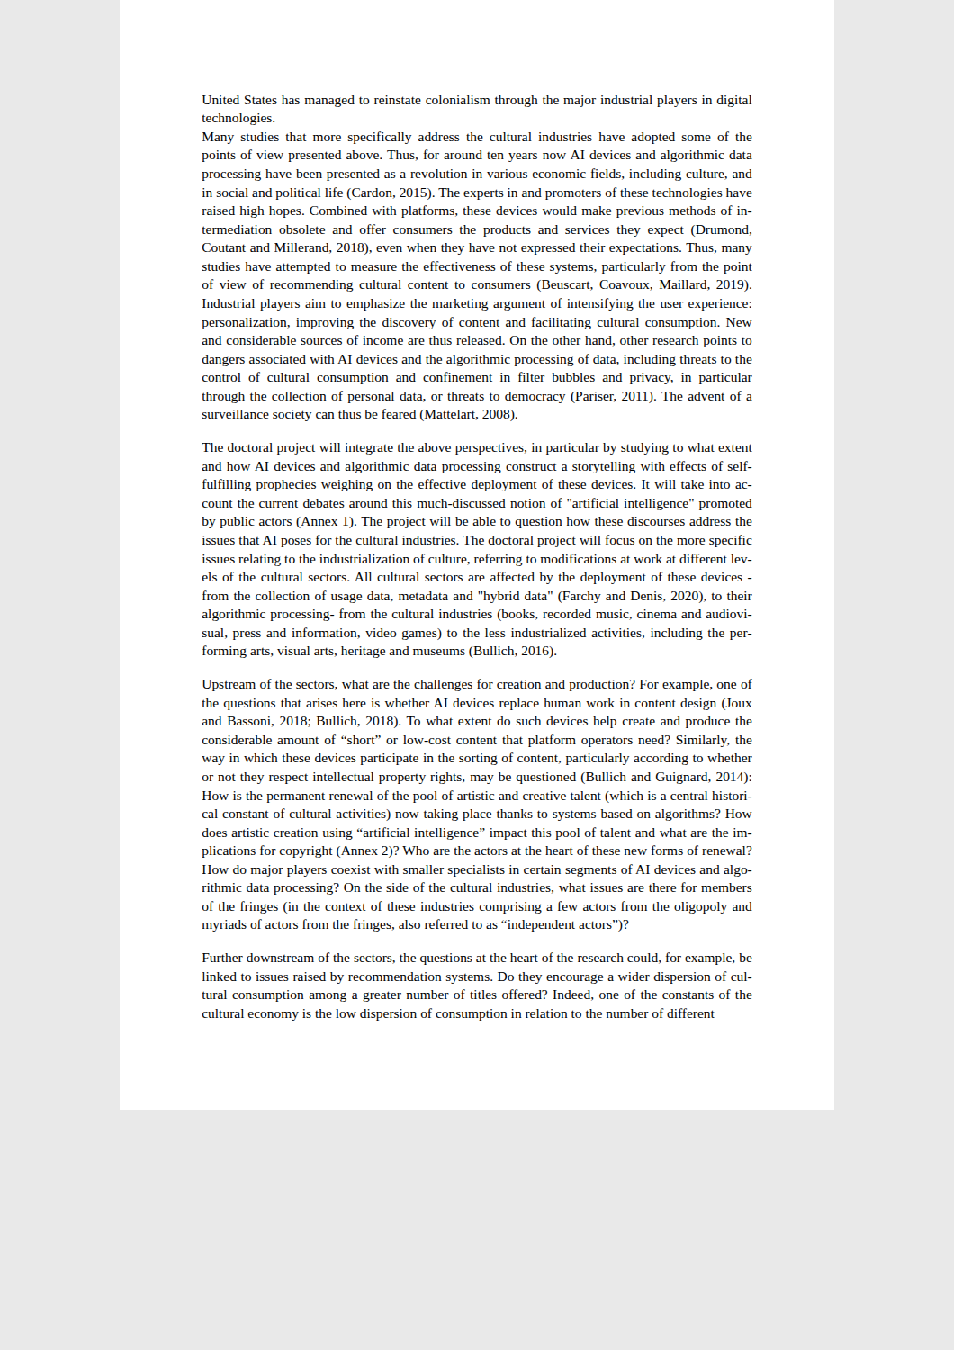United States has managed to reinstate colonialism through the major industrial players in digital technologies.
Many studies that more specifically address the cultural industries have adopted some of the points of view presented above. Thus, for around ten years now AI devices and algorithmic data processing have been presented as a revolution in various economic fields, including culture, and in social and political life (Cardon, 2015). The experts in and promoters of these technologies have raised high hopes. Combined with platforms, these devices would make previous methods of intermediation obsolete and offer consumers the products and services they expect (Drumond, Coutant and Millerand, 2018), even when they have not expressed their expectations. Thus, many studies have attempted to measure the effectiveness of these systems, particularly from the point of view of recommending cultural content to consumers (Beuscart, Coavoux, Maillard, 2019). Industrial players aim to emphasize the marketing argument of intensifying the user experience: personalization, improving the discovery of content and facilitating cultural consumption. New and considerable sources of income are thus released. On the other hand, other research points to dangers associated with AI devices and the algorithmic processing of data, including threats to the control of cultural consumption and confinement in filter bubbles and privacy, in particular through the collection of personal data, or threats to democracy (Pariser, 2011). The advent of a surveillance society can thus be feared (Mattelart, 2008).
The doctoral project will integrate the above perspectives, in particular by studying to what extent and how AI devices and algorithmic data processing construct a storytelling with effects of self-fulfilling prophecies weighing on the effective deployment of these devices. It will take into account the current debates around this much-discussed notion of "artificial intelligence" promoted by public actors (Annex 1). The project will be able to question how these discourses address the issues that AI poses for the cultural industries. The doctoral project will focus on the more specific issues relating to the industrialization of culture, referring to modifications at work at different levels of the cultural sectors. All cultural sectors are affected by the deployment of these devices - from the collection of usage data, metadata and "hybrid data" (Farchy and Denis, 2020), to their algorithmic processing- from the cultural industries (books, recorded music, cinema and audiovisual, press and information, video games) to the less industrialized activities, including the performing arts, visual arts, heritage and museums (Bullich, 2016).
Upstream of the sectors, what are the challenges for creation and production? For example, one of the questions that arises here is whether AI devices replace human work in content design (Joux and Bassoni, 2018; Bullich, 2018). To what extent do such devices help create and produce the considerable amount of “short” or low-cost content that platform operators need? Similarly, the way in which these devices participate in the sorting of content, particularly according to whether or not they respect intellectual property rights, may be questioned (Bullich and Guignard, 2014): How is the permanent renewal of the pool of artistic and creative talent (which is a central historical constant of cultural activities) now taking place thanks to systems based on algorithms? How does artistic creation using “artificial intelligence” impact this pool of talent and what are the implications for copyright (Annex 2)? Who are the actors at the heart of these new forms of renewal? How do major players coexist with smaller specialists in certain segments of AI devices and algorithmic data processing? On the side of the cultural industries, what issues are there for members of the fringes (in the context of these industries comprising a few actors from the oligopoly and myriads of actors from the fringes, also referred to as “independent actors”)?
Further downstream of the sectors, the questions at the heart of the research could, for example, be linked to issues raised by recommendation systems. Do they encourage a wider dispersion of cultural consumption among a greater number of titles offered? Indeed, one of the constants of the cultural economy is the low dispersion of consumption in relation to the number of different